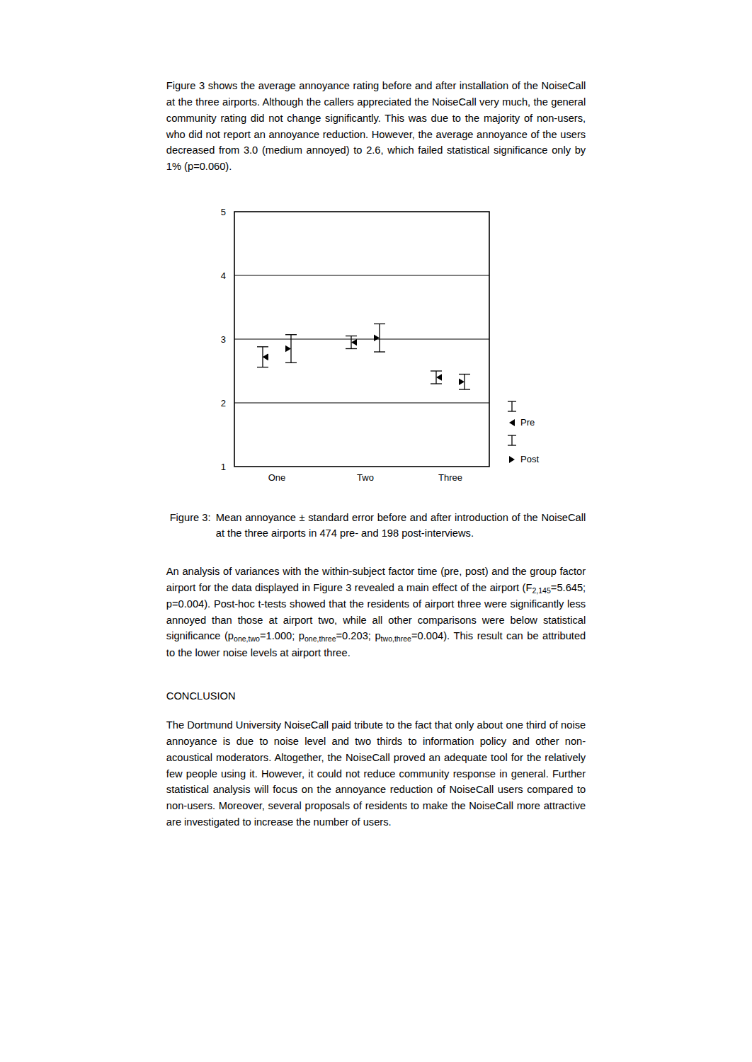Figure 3 shows the average annoyance rating before and after installation of the NoiseCall at the three airports. Although the callers appreciated the NoiseCall very much, the general community rating did not change significantly. This was due to the majority of non-users, who did not report an annoyance reduction. However, the average annoyance of the users decreased from 3.0 (medium annoyed) to 2.6, which failed statistical significance only by 1% (p=0.060).
5 4 3 2 1 One Two Three Pre Post
| Figure 3: | Mean annoyance ± standard error before and after introduction of the NoiseCall at the three airports in 474 pre- and 198 post-interviews. |
An analysis of variances with the within-subject factor time (pre, post) and the group factor airport for the data displayed in Figure 3 revealed a main effect of the airport (F2,145=5.645; p=0.004). Post-hoc t-tests showed that the residents of airport three were significantly less annoyed than those at airport two, while all other comparisons were below statistical significance (pone,two=1.000; pone,three=0.203; ptwo,three=0.004). This result can be attributed to the lower noise levels at airport three.
CONCLUSION
The Dortmund University NoiseCall paid tribute to the fact that only about one third of noise annoyance is due to noise level and two thirds to information policy and other non-acoustical moderators. Altogether, the NoiseCall proved an adequate tool for the relatively few people using it. However, it could not reduce community response in general. Further statistical analysis will focus on the annoyance reduction of NoiseCall users compared to non-users. Moreover, several proposals of residents to make the NoiseCall more attractive are investigated to increase the number of users.